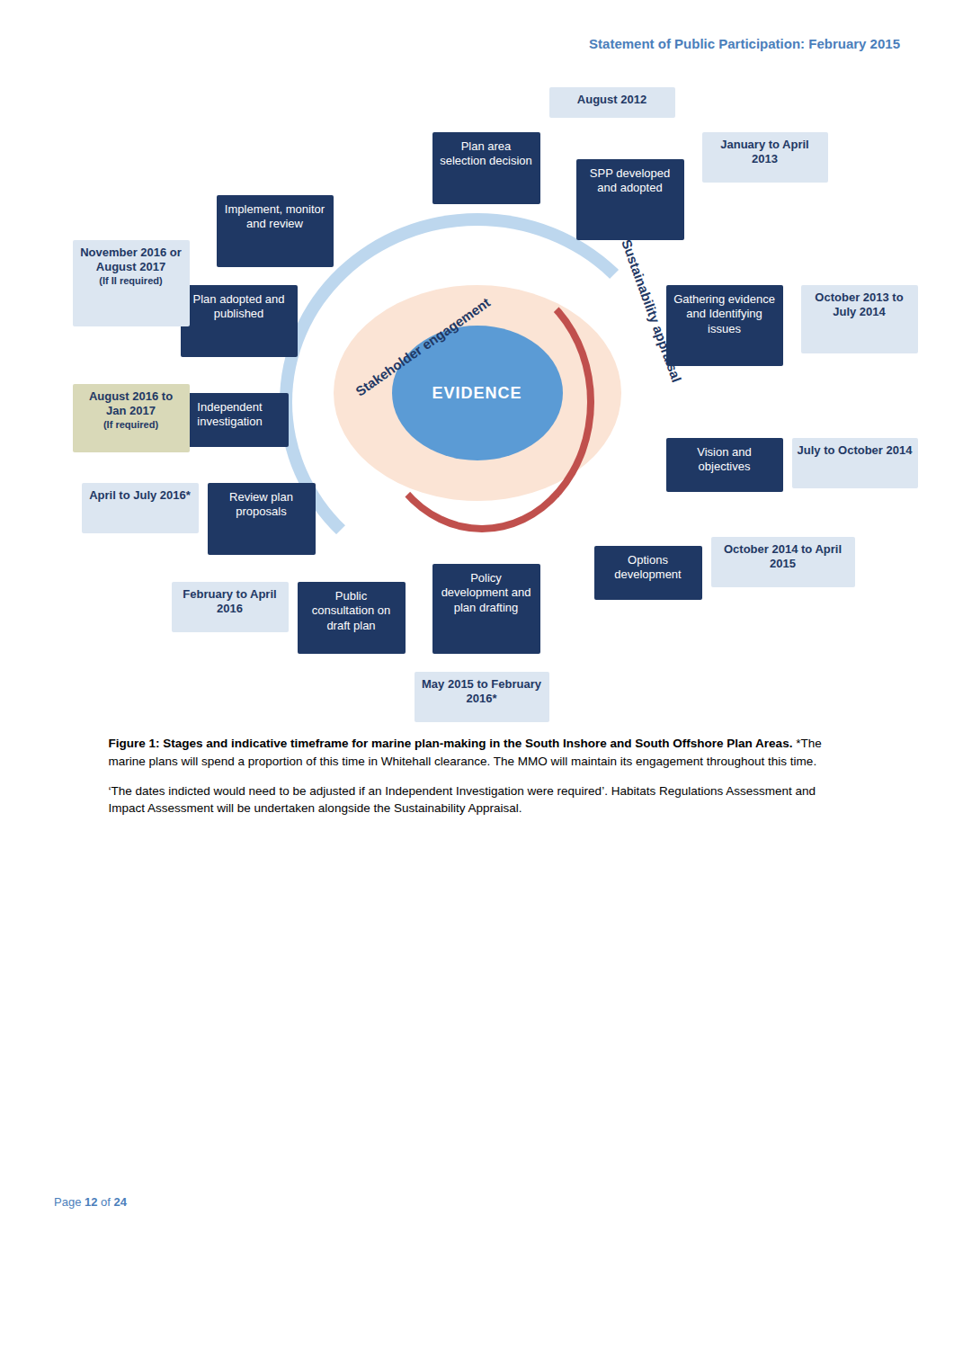Statement of Public Participation: February 2015
EVIDENCE
Stakeholder engagement
Sustainability appraisal
Plan area selection decision
SPP developed and adopted
Gathering evidence and Identifying issues
Vision and objectives
Options development
Policy development and plan drafting
Public consultation on draft plan
Review plan proposals
Independent investigation
Plan adopted and published
Implement, monitor and review
August 2012
January to April 2013
October 2013 to July 2014
July to October 2014
October 2014 to April 2015
May 2015 to February 2016*
February to April 2016
April to July 2016*
August 2016 to Jan 2017 (If required)
November 2016 or August 2017 (If II required)
Figure 1: Stages and indicative timeframe for marine plan-making in the South Inshore and South Offshore Plan Areas. *The marine plans will spend a proportion of this time in Whitehall clearance. The MMO will maintain its engagement throughout this time.
‘The dates indicted would need to be adjusted if an Independent Investigation were required’. Habitats Regulations Assessment and Impact Assessment will be undertaken alongside the Sustainability Appraisal.
Page 12 of 24